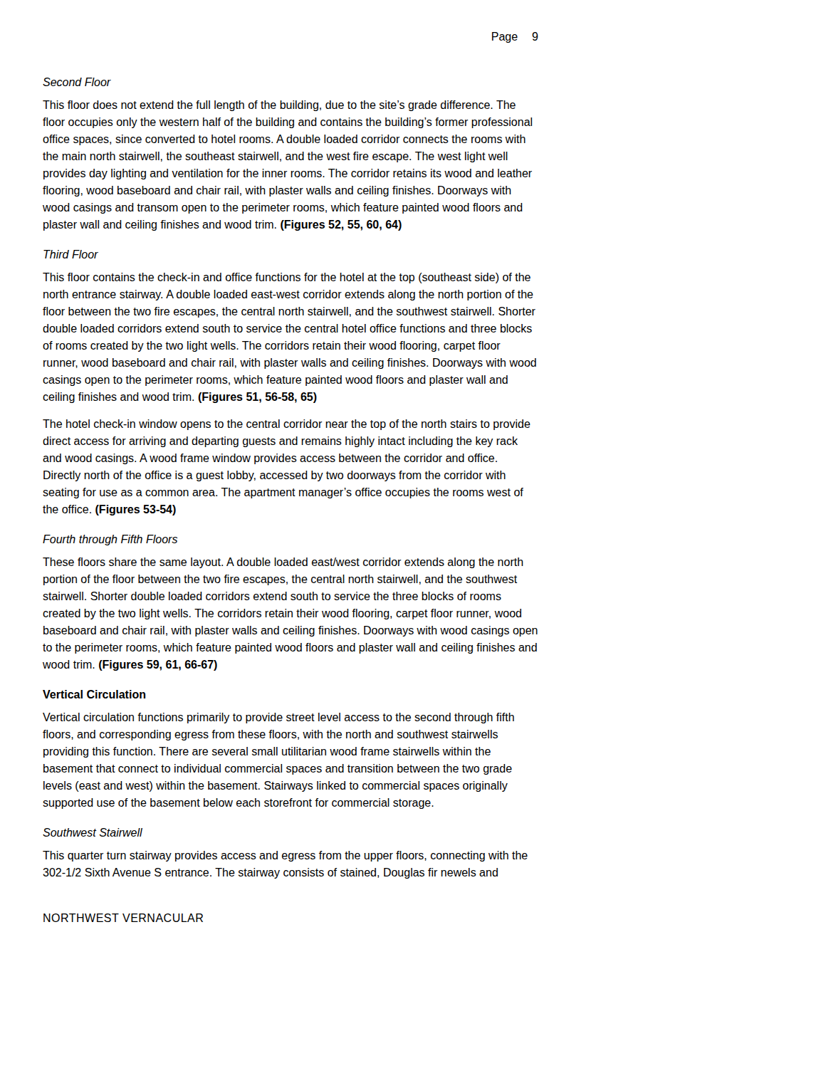Page9
Second Floor
This floor does not extend the full length of the building, due to the site’s grade difference. The floor occupies only the western half of the building and contains the building’s former professional office spaces, since converted to hotel rooms. A double loaded corridor connects the rooms with the main north stairwell, the southeast stairwell, and the west fire escape. The west light well provides day lighting and ventilation for the inner rooms. The corridor retains its wood and leather flooring, wood baseboard and chair rail, with plaster walls and ceiling finishes. Doorways with wood casings and transom open to the perimeter rooms, which feature painted wood floors and plaster wall and ceiling finishes and wood trim. (Figures 52, 55, 60, 64)
Third Floor
This floor contains the check-in and office functions for the hotel at the top (southeast side) of the north entrance stairway. A double loaded east-west corridor extends along the north portion of the floor between the two fire escapes, the central north stairwell, and the southwest stairwell. Shorter double loaded corridors extend south to service the central hotel office functions and three blocks of rooms created by the two light wells. The corridors retain their wood flooring, carpet floor runner, wood baseboard and chair rail, with plaster walls and ceiling finishes. Doorways with wood casings open to the perimeter rooms, which feature painted wood floors and plaster wall and ceiling finishes and wood trim. (Figures 51, 56-58, 65)
The hotel check-in window opens to the central corridor near the top of the north stairs to provide direct access for arriving and departing guests and remains highly intact including the key rack and wood casings. A wood frame window provides access between the corridor and office. Directly north of the office is a guest lobby, accessed by two doorways from the corridor with seating for use as a common area. The apartment manager’s office occupies the rooms west of the office. (Figures 53-54)
Fourth through Fifth Floors
These floors share the same layout. A double loaded east/west corridor extends along the north portion of the floor between the two fire escapes, the central north stairwell, and the southwest stairwell. Shorter double loaded corridors extend south to service the three blocks of rooms created by the two light wells. The corridors retain their wood flooring, carpet floor runner, wood baseboard and chair rail, with plaster walls and ceiling finishes. Doorways with wood casings open to the perimeter rooms, which feature painted wood floors and plaster wall and ceiling finishes and wood trim. (Figures 59, 61, 66-67)
Vertical Circulation
Vertical circulation functions primarily to provide street level access to the second through fifth floors, and corresponding egress from these floors, with the north and southwest stairwells providing this function. There are several small utilitarian wood frame stairwells within the basement that connect to individual commercial spaces and transition between the two grade levels (east and west) within the basement. Stairways linked to commercial spaces originally supported use of the basement below each storefront for commercial storage.
Southwest Stairwell
This quarter turn stairway provides access and egress from the upper floors, connecting with the 302-1/2 Sixth Avenue S entrance. The stairway consists of stained, Douglas fir newels and
NORTHWEST VERNACULAR